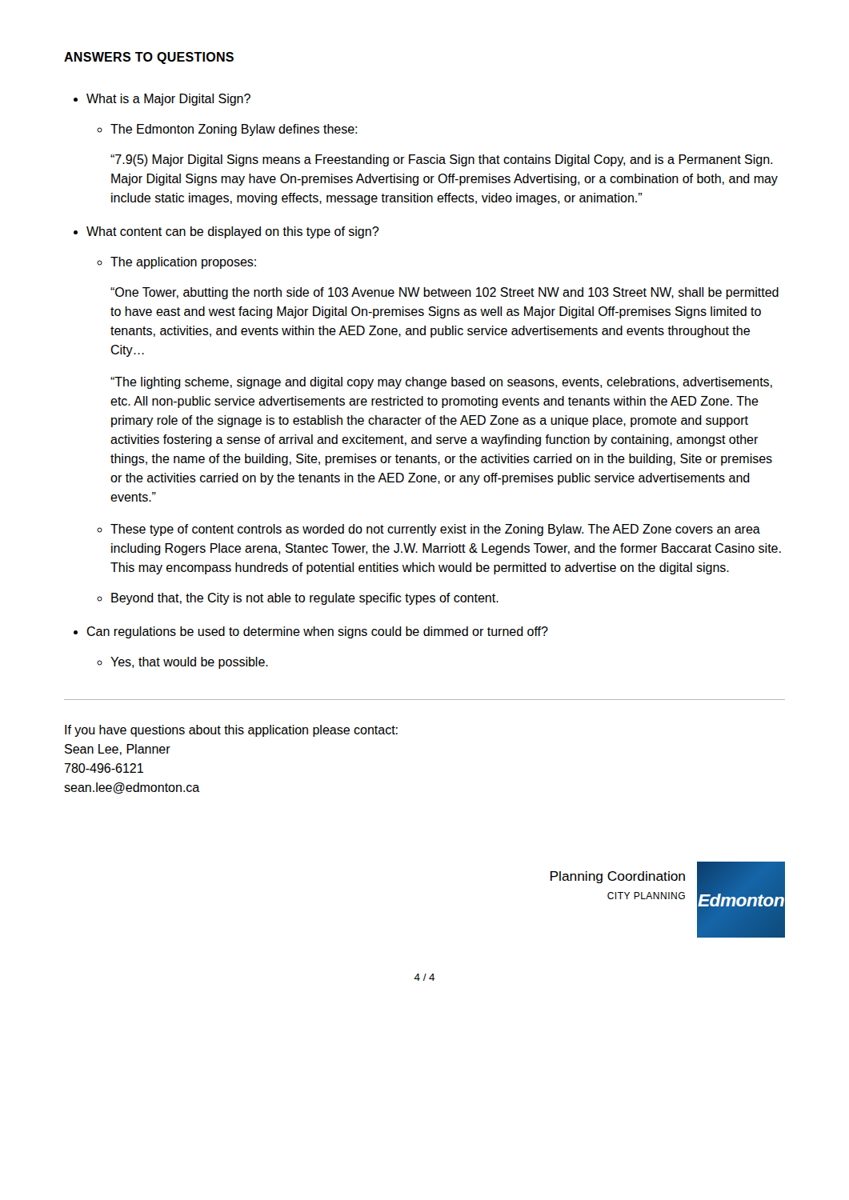ANSWERS TO QUESTIONS
What is a Major Digital Sign?
The Edmonton Zoning Bylaw defines these:
“7.9(5) Major Digital Signs means a Freestanding or Fascia Sign that contains Digital Copy, and is a Permanent Sign. Major Digital Signs may have On-premises Advertising or Off-premises Advertising, or a combination of both, and may include static images, moving effects, message transition effects, video images, or animation.”
What content can be displayed on this type of sign?
The application proposes:
“One Tower, abutting the north side of 103 Avenue NW between 102 Street NW and 103 Street NW, shall be permitted to have east and west facing Major Digital On-premises Signs as well as Major Digital Off-premises Signs limited to tenants, activities, and events within the AED Zone, and public service advertisements and events throughout the City…
“The lighting scheme, signage and digital copy may change based on seasons, events, celebrations, advertisements, etc. All non-public service advertisements are restricted to promoting events and tenants within the AED Zone. The primary role of the signage is to establish the character of the AED Zone as a unique place, promote and support activities fostering a sense of arrival and excitement, and serve a wayfinding function by containing, amongst other things, the name of the building, Site, premises or tenants, or the activities carried on in the building, Site or premises or the activities carried on by the tenants in the AED Zone, or any off-premises public service advertisements and events.”
These type of content controls as worded do not currently exist in the Zoning Bylaw. The AED Zone covers an area including Rogers Place arena, Stantec Tower, the J.W. Marriott & Legends Tower, and the former Baccarat Casino site. This may encompass hundreds of potential entities which would be permitted to advertise on the digital signs.
Beyond that, the City is not able to regulate specific types of content.
Can regulations be used to determine when signs could be dimmed or turned off?
Yes, that would be possible.
If you have questions about this application please contact:
Sean Lee, Planner
780-496-6121
sean.lee@edmonton.ca
Planning Coordination
CITY PLANNING
Edmonton
4 / 4